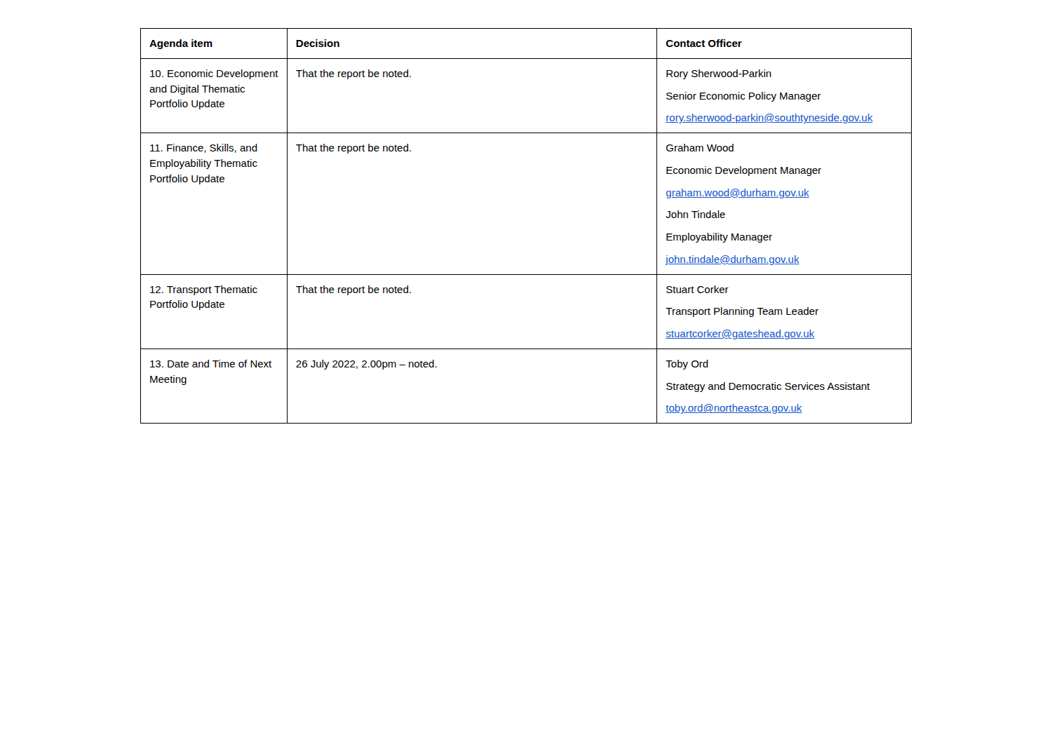| Agenda item | Decision | Contact Officer |
| --- | --- | --- |
| 10. Economic Development and Digital Thematic Portfolio Update | That the report be noted. | Rory Sherwood-Parkin Senior Economic Policy Manager rory.sherwood-parkin@southtyneside.gov.uk |
| 11. Finance, Skills, and Employability Thematic Portfolio Update | That the report be noted. | Graham Wood Economic Development Manager graham.wood@durham.gov.uk John Tindale Employability Manager john.tindale@durham.gov.uk |
| 12. Transport Thematic Portfolio Update | That the report be noted. | Stuart Corker Transport Planning Team Leader stuartcorker@gateshead.gov.uk |
| 13. Date and Time of Next Meeting | 26 July 2022, 2.00pm – noted. | Toby Ord Strategy and Democratic Services Assistant toby.ord@northeastca.gov.uk |